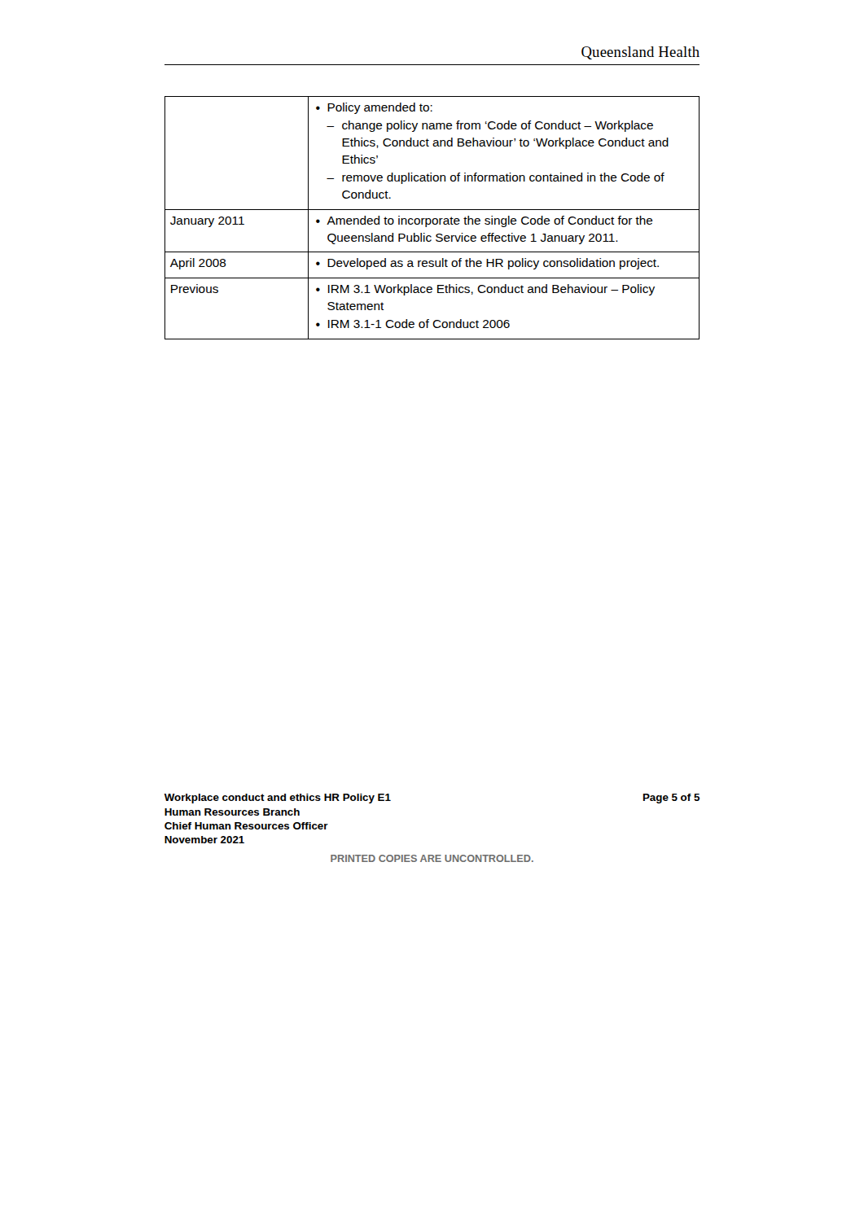Queensland Health
| | Policy amended to: change policy name from ‘Code of Conduct – Workplace Ethics, Conduct and Behaviour’ to ‘Workplace Conduct and Ethics’ remove duplication of information contained in the Code of Conduct. |
| January 2011 | Amended to incorporate the single Code of Conduct for the Queensland Public Service effective 1 January 2011. |
| April 2008 | Developed as a result of the HR policy consolidation project. |
| Previous | IRM 3.1 Workplace Ethics, Conduct and Behaviour – Policy Statement IRM 3.1-1 Code of Conduct 2006 |
Workplace conduct and ethics HR Policy E1
Human Resources Branch
Chief Human Resources Officer
November 2021
Page 5 of 5
PRINTED COPIES ARE UNCONTROLLED.